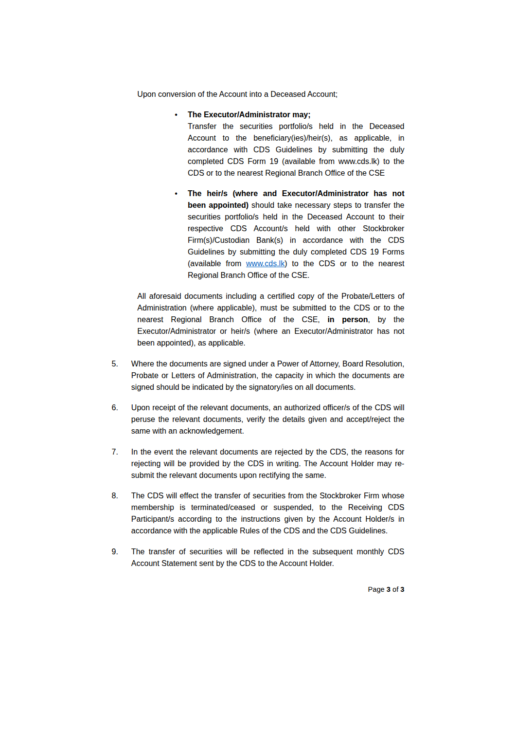Upon conversion of the Account into a Deceased Account;
The Executor/Administrator may;
Transfer the securities portfolio/s held in the Deceased Account to the beneficiary(ies)/heir(s), as applicable, in accordance with CDS Guidelines by submitting the duly completed CDS Form 19 (available from www.cds.lk) to the CDS or to the nearest Regional Branch Office of the CSE
The heir/s (where and Executor/Administrator has not been appointed) should take necessary steps to transfer the securities portfolio/s held in the Deceased Account to their respective CDS Account/s held with other Stockbroker Firm(s)/Custodian Bank(s) in accordance with the CDS Guidelines by submitting the duly completed CDS 19 Forms (available from www.cds.lk) to the CDS or to the nearest Regional Branch Office of the CSE.
All aforesaid documents including a certified copy of the Probate/Letters of Administration (where applicable), must be submitted to the CDS or to the nearest Regional Branch Office of the CSE, in person, by the Executor/Administrator or heir/s (where an Executor/Administrator has not been appointed), as applicable.
Where the documents are signed under a Power of Attorney, Board Resolution, Probate or Letters of Administration, the capacity in which the documents are signed should be indicated by the signatory/ies on all documents.
Upon receipt of the relevant documents, an authorized officer/s of the CDS will peruse the relevant documents, verify the details given and accept/reject the same with an acknowledgement.
In the event the relevant documents are rejected by the CDS, the reasons for rejecting will be provided by the CDS in writing. The Account Holder may re-submit the relevant documents upon rectifying the same.
The CDS will effect the transfer of securities from the Stockbroker Firm whose membership is terminated/ceased or suspended, to the Receiving CDS Participant/s according to the instructions given by the Account Holder/s in accordance with the applicable Rules of the CDS and the CDS Guidelines.
The transfer of securities will be reflected in the subsequent monthly CDS Account Statement sent by the CDS to the Account Holder.
Page 3 of 3